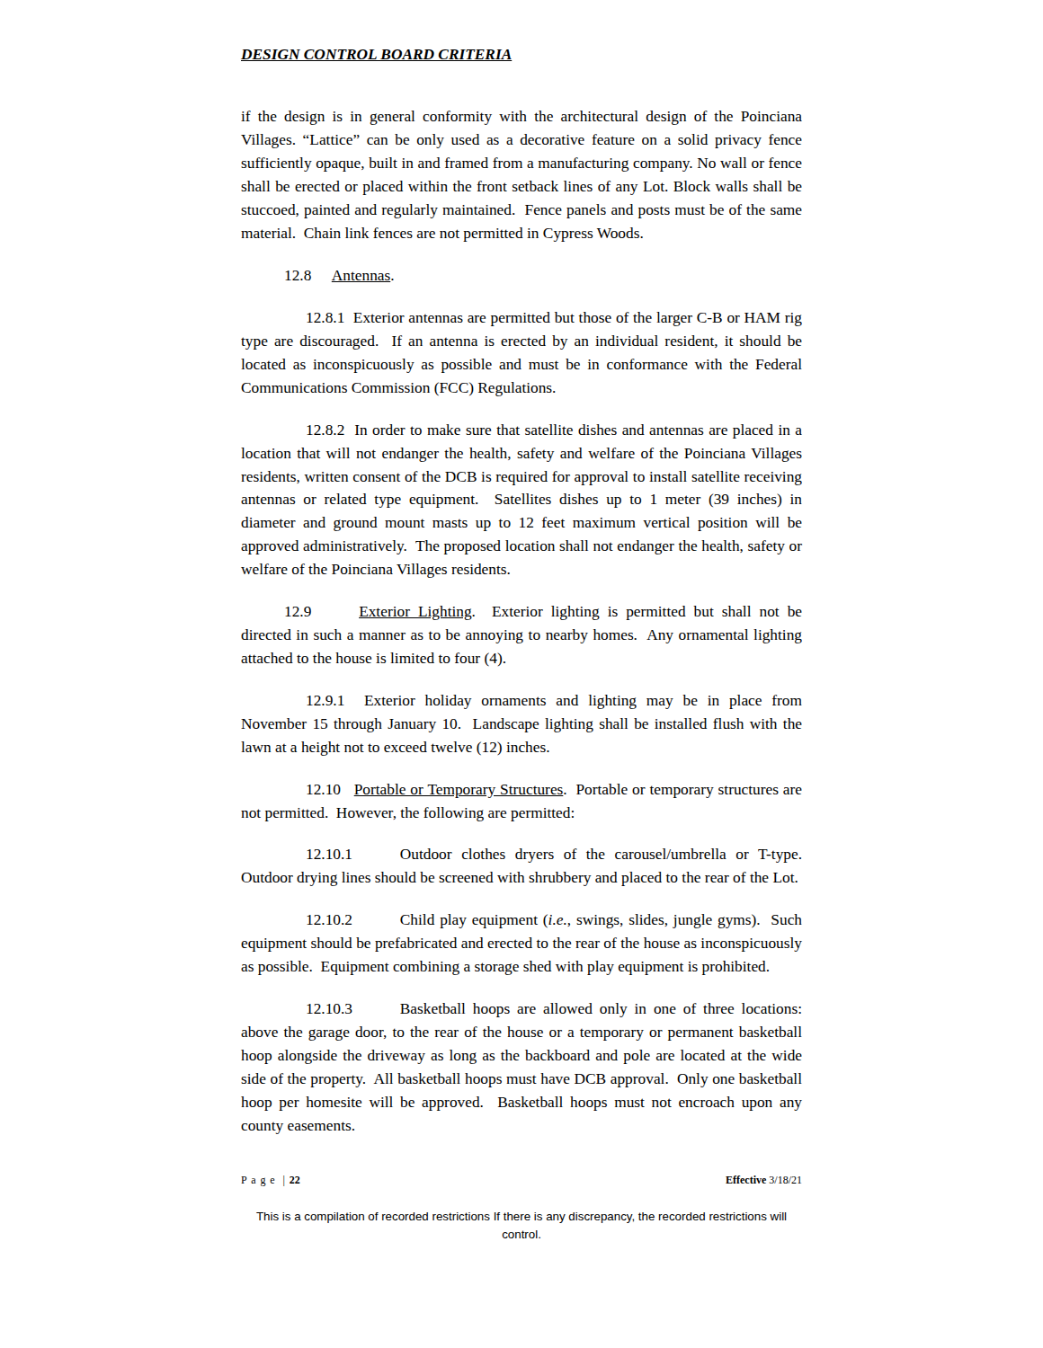DESIGN CONTROL BOARD CRITERIA
if the design is in general conformity with the architectural design of the Poinciana Villages. “Lattice” can be only used as a decorative feature on a solid privacy fence sufficiently opaque, built in and framed from a manufacturing company. No wall or fence shall be erected or placed within the front setback lines of any Lot. Block walls shall be stuccoed, painted and regularly maintained. Fence panels and posts must be of the same material. Chain link fences are not permitted in Cypress Woods.
12.8 Antennas.
12.8.1 Exterior antennas are permitted but those of the larger C-B or HAM rig type are discouraged. If an antenna is erected by an individual resident, it should be located as inconspicuously as possible and must be in conformance with the Federal Communications Commission (FCC) Regulations.
12.8.2 In order to make sure that satellite dishes and antennas are placed in a location that will not endanger the health, safety and welfare of the Poinciana Villages residents, written consent of the DCB is required for approval to install satellite receiving antennas or related type equipment. Satellites dishes up to 1 meter (39 inches) in diameter and ground mount masts up to 12 feet maximum vertical position will be approved administratively. The proposed location shall not endanger the health, safety or welfare of the Poinciana Villages residents.
12.9 Exterior Lighting. Exterior lighting is permitted but shall not be directed in such a manner as to be annoying to nearby homes. Any ornamental lighting attached to the house is limited to four (4).
12.9.1 Exterior holiday ornaments and lighting may be in place from November 15 through January 10. Landscape lighting shall be installed flush with the lawn at a height not to exceed twelve (12) inches.
12.10 Portable or Temporary Structures. Portable or temporary structures are not permitted. However, the following are permitted:
12.10.1 Outdoor clothes dryers of the carousel/umbrella or T-type. Outdoor drying lines should be screened with shrubbery and placed to the rear of the Lot.
12.10.2 Child play equipment (i.e., swings, slides, jungle gyms). Such equipment should be prefabricated and erected to the rear of the house as inconspicuously as possible. Equipment combining a storage shed with play equipment is prohibited.
12.10.3 Basketball hoops are allowed only in one of three locations: above the garage door, to the rear of the house or a temporary or permanent basketball hoop alongside the driveway as long as the backboard and pole are located at the wide side of the property. All basketball hoops must have DCB approval. Only one basketball hoop per homesite will be approved. Basketball hoops must not encroach upon any county easements.
P a g e | 22 Effective 3/18/21
This is a compilation of recorded restrictions If there is any discrepancy, the recorded restrictions will control.